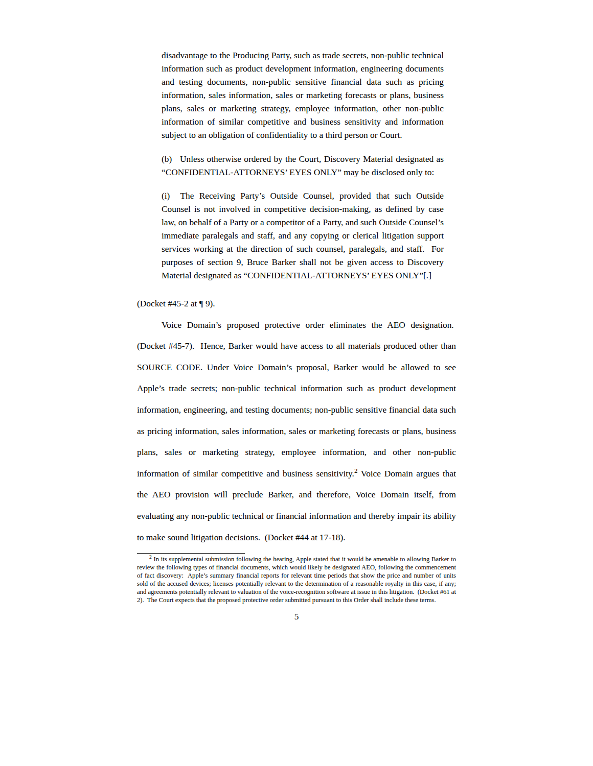disadvantage to the Producing Party, such as trade secrets, non-public technical information such as product development information, engineering documents and testing documents, non-public sensitive financial data such as pricing information, sales information, sales or marketing forecasts or plans, business plans, sales or marketing strategy, employee information, other non-public information of similar competitive and business sensitivity and information subject to an obligation of confidentiality to a third person or Court.
(b) Unless otherwise ordered by the Court, Discovery Material designated as “CONFIDENTIAL-ATTORNEYS’ EYES ONLY” may be disclosed only to:
(i) The Receiving Party’s Outside Counsel, provided that such Outside Counsel is not involved in competitive decision-making, as defined by case law, on behalf of a Party or a competitor of a Party, and such Outside Counsel’s immediate paralegals and staff, and any copying or clerical litigation support services working at the direction of such counsel, paralegals, and staff. For purposes of section 9, Bruce Barker shall not be given access to Discovery Material designated as “CONFIDENTIAL-ATTORNEYS’ EYES ONLY”[.]
(Docket #45-2 at ¶ 9).
Voice Domain’s proposed protective order eliminates the AEO designation. (Docket #45-7). Hence, Barker would have access to all materials produced other than SOURCE CODE. Under Voice Domain’s proposal, Barker would be allowed to see Apple’s trade secrets; non-public technical information such as product development information, engineering, and testing documents; non-public sensitive financial data such as pricing information, sales information, sales or marketing forecasts or plans, business plans, sales or marketing strategy, employee information, and other non-public information of similar competitive and business sensitivity.2 Voice Domain argues that the AEO provision will preclude Barker, and therefore, Voice Domain itself, from evaluating any non-public technical or financial information and thereby impair its ability to make sound litigation decisions. (Docket #44 at 17-18).
2 In its supplemental submission following the hearing, Apple stated that it would be amenable to allowing Barker to review the following types of financial documents, which would likely be designated AEO, following the commencement of fact discovery: Apple’s summary financial reports for relevant time periods that show the price and number of units sold of the accused devices; licenses potentially relevant to the determination of a reasonable royalty in this case, if any; and agreements potentially relevant to valuation of the voice-recognition software at issue in this litigation. (Docket #61 at 2). The Court expects that the proposed protective order submitted pursuant to this Order shall include these terms.
5